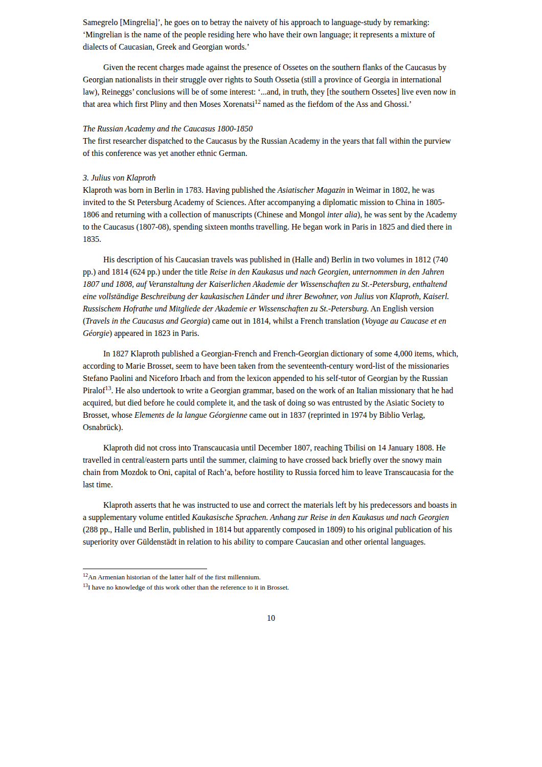Samegrelo [Mingrelia]’, he goes on to betray the naivety of his approach to language-study by remarking: ‘Mingrelian is the name of the people residing here who have their own language; it represents a mixture of dialects of Caucasian, Greek and Georgian words.’
Given the recent charges made against the presence of Ossetes on the southern flanks of the Caucasus by Georgian nationalists in their struggle over rights to South Ossetia (still a province of Georgia in international law), Reineggs’ conclusions will be of some interest: ‘...and, in truth, they [the southern Ossetes] live even now in that area which first Pliny and then Moses Xorenatsi12 named as the fiefdom of the Ass and Ghossi.’
The Russian Academy and the Caucasus 1800-1850
The first researcher dispatched to the Caucasus by the Russian Academy in the years that fall within the purview of this conference was yet another ethnic German.
3. Julius von Klaproth
Klaproth was born in Berlin in 1783. Having published the Asiatischer Magazin in Weimar in 1802, he was invited to the St Petersburg Academy of Sciences. After accompanying a diplomatic mission to China in 1805-1806 and returning with a collection of manuscripts (Chinese and Mongol inter alia), he was sent by the Academy to the Caucasus (1807-08), spending sixteen months travelling. He began work in Paris in 1825 and died there in 1835.
His description of his Caucasian travels was published in (Halle and) Berlin in two volumes in 1812 (740 pp.) and 1814 (624 pp.) under the title Reise in den Kaukasus und nach Georgien, unternommen in den Jahren 1807 und 1808, auf Veranstaltung der Kaiserlichen Akademie der Wissenschaften zu St.-Petersburg, enthaltend eine vollständige Beschreibung der kaukasischen Länder und ihrer Bewohner, von Julius von Klaproth, Kaiserl. Russischem Hofrathe und Mitgliede der Akademie er Wissenschaften zu St.-Petersburg. An English version (Travels in the Caucasus and Georgia) came out in 1814, whilst a French translation (Voyage au Caucase et en Géorgie) appeared in 1823 in Paris.
In 1827 Klaproth published a Georgian-French and French-Georgian dictionary of some 4,000 items, which, according to Marie Brosset, seem to have been taken from the seventeenth-century word-list of the missionaries Stefano Paolini and Niceforo Irbach and from the lexicon appended to his self-tutor of Georgian by the Russian Piralof13. He also undertook to write a Georgian grammar, based on the work of an Italian missionary that he had acquired, but died before he could complete it, and the task of doing so was entrusted by the Asiatic Society to Brosset, whose Elements de la langue Géorgienne came out in 1837 (reprinted in 1974 by Biblio Verlag, Osnabrück).
Klaproth did not cross into Transcaucasia until December 1807, reaching Tbilisi on 14 January 1808. He travelled in central/eastern parts until the summer, claiming to have crossed back briefly over the snowy main chain from Mozdok to Oni, capital of Rach’a, before hostility to Russia forced him to leave Transcaucasia for the last time.
Klaproth asserts that he was instructed to use and correct the materials left by his predecessors and boasts in a supplementary volume entitled Kaukasische Sprachen. Anhang zur Reise in den Kaukasus und nach Georgien (288 pp., Halle und Berlin, published in 1814 but apparently composed in 1809) to his original publication of his superiority over Güldenstädt in relation to his ability to compare Caucasian and other oriental languages.
12An Armenian historian of the latter half of the first millennium.
13I have no knowledge of this work other than the reference to it in Brosset.
10